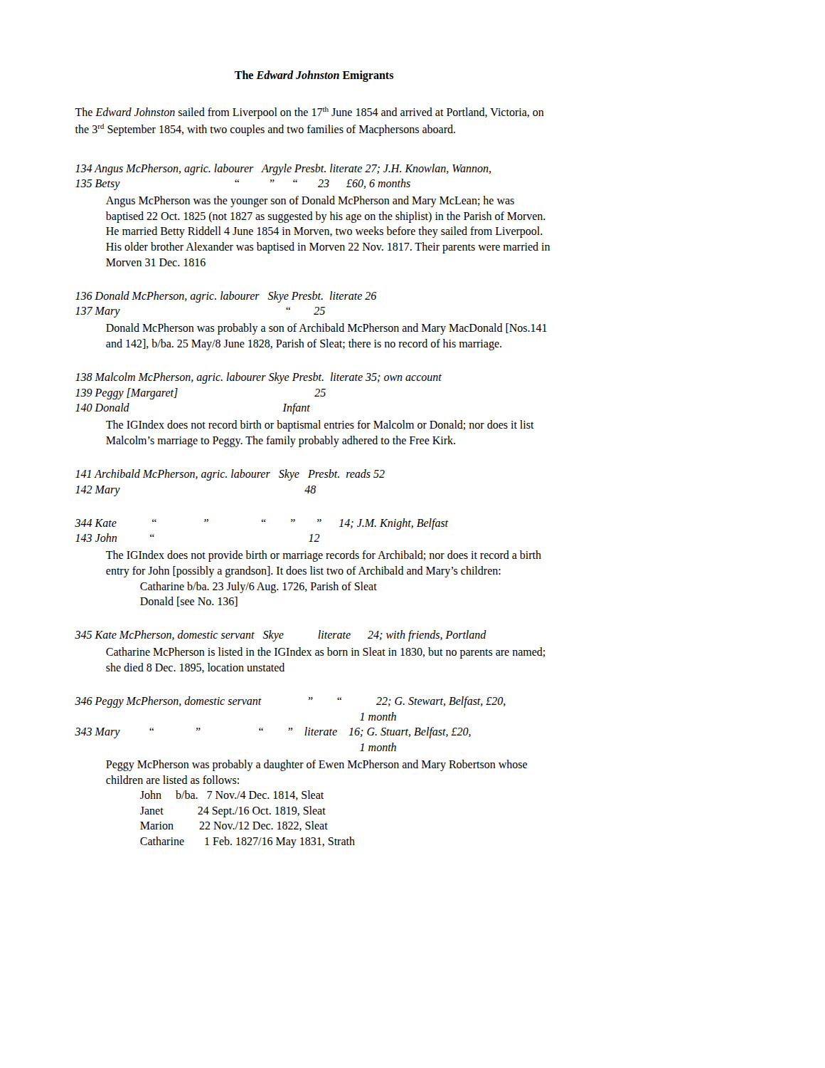The Edward Johnston Emigrants
The Edward Johnston sailed from Liverpool on the 17th June 1854 and arrived at Portland, Victoria, on the 3rd September 1854, with two couples and two families of Macphersons aboard.
134 Angus McPherson, agric. labourer Argyle Presbt. literate 27; J.H. Knowlan, Wannon, 135 Betsy “ ” “ 23 £60, 6 months
Angus McPherson was the younger son of Donald McPherson and Mary McLean; he was baptised 22 Oct. 1825 (not 1827 as suggested by his age on the shiplist) in the Parish of Morven. He married Betty Riddell 4 June 1854 in Morven, two weeks before they sailed from Liverpool. His older brother Alexander was baptised in Morven 22 Nov. 1817. Their parents were married in Morven 31 Dec. 1816
136 Donald McPherson, agric. labourer Skye Presbt. literate 26 137 Mary “ 25
Donald McPherson was probably a son of Archibald McPherson and Mary MacDonald [Nos.141 and 142], b/ba. 25 May/8 June 1828, Parish of Sleat; there is no record of his marriage.
138 Malcolm McPherson, agric. labourer Skye Presbt. literate 35; own account 139 Peggy [Margaret] 25 140 Donald Infant
The IGIndex does not record birth or baptismal entries for Malcolm or Donald; nor does it list Malcolm’s marriage to Peggy. The family probably adhered to the Free Kirk.
141 Archibald McPherson, agric. labourer Skye Presbt. reads 52 142 Mary 48
344 Kate “ ” “ ” ” 14; J.M. Knight, Belfast 143 John “ 12
The IGIndex does not provide birth or marriage records for Archibald; nor does it record a birth entry for John [possibly a grandson]. It does list two of Archibald and Mary’s children: Catharine b/ba. 23 July/6 Aug. 1726, Parish of Sleat Donald [see No. 136]
345 Kate McPherson, domestic servant Skye literate 24; with friends, Portland
Catharine McPherson is listed in the IGIndex as born in Sleat in 1830, but no parents are named; she died 8 Dec. 1895, location unstated
346 Peggy McPherson, domestic servant ” “ 22; G. Stewart, Belfast, £20, 1 month 343 Mary “ ” “ ” literate 16; G. Stuart, Belfast, £20, 1 month
Peggy McPherson was probably a daughter of Ewen McPherson and Mary Robertson whose children are listed as follows: John b/ba. 7 Nov./4 Dec. 1814, Sleat Janet 24 Sept./16 Oct. 1819, Sleat Marion 22 Nov./12 Dec. 1822, Sleat Catharine 1 Feb. 1827/16 May 1831, Strath